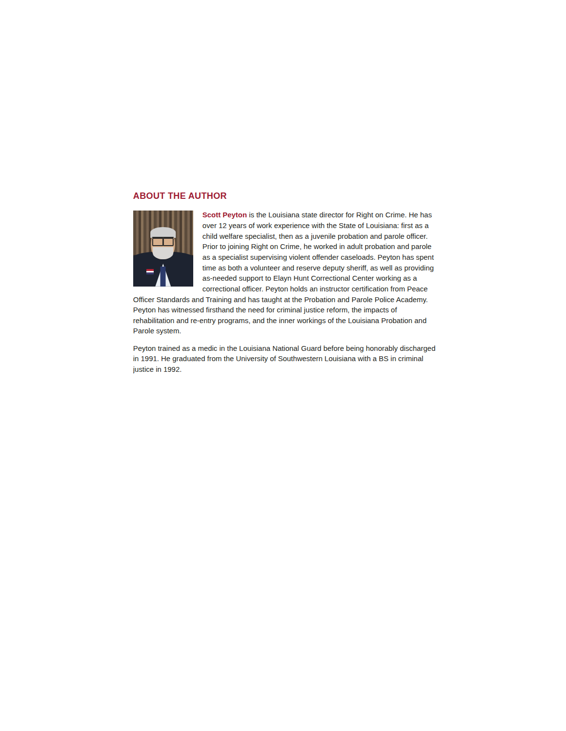About the Author
Scott Peyton is the Louisiana state director for Right on Crime. He has over 12 years of work experience with the State of Louisiana: first as a child welfare specialist, then as a juvenile probation and parole officer. Prior to joining Right on Crime, he worked in adult probation and parole as a specialist supervising violent offender caseloads. Peyton has spent time as both a volunteer and reserve deputy sheriff, as well as providing as-needed support to Elayn Hunt Correctional Center working as a correctional officer. Peyton holds an instructor certification from Peace Officer Standards and Training and has taught at the Probation and Parole Police Academy. Peyton has witnessed firsthand the need for criminal justice reform, the impacts of rehabilitation and re-entry programs, and the inner workings of the Louisiana Probation and Parole system.
Peyton trained as a medic in the Louisiana National Guard before being honorably discharged in 1991. He graduated from the University of Southwestern Louisiana with a BS in criminal justice in 1992.